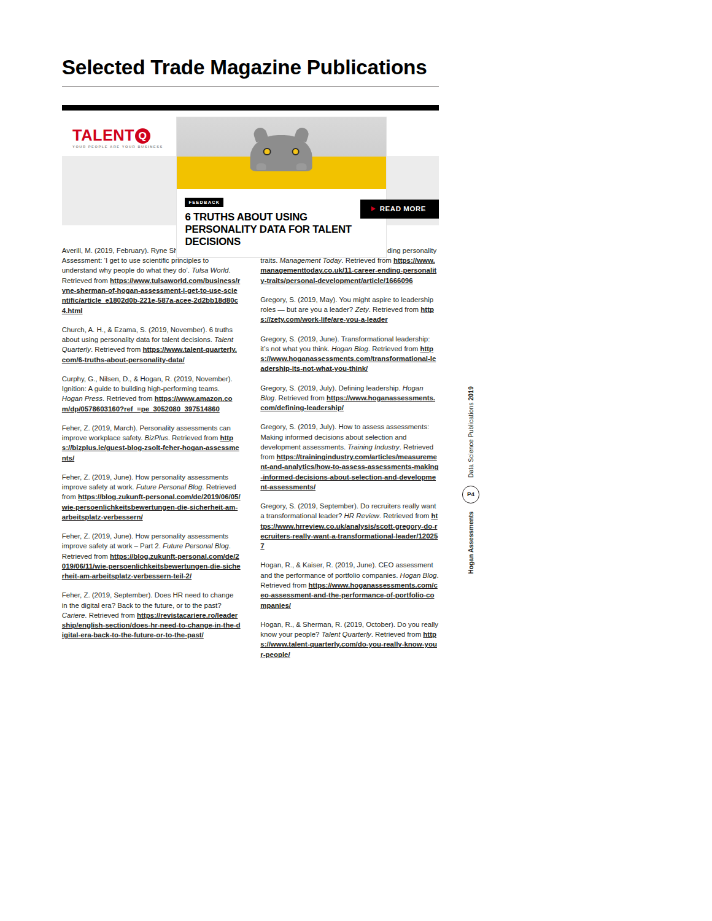Selected Trade Magazine Publications
TALENTQ YOUR PEOPLE ARE YOUR BUSINESS
FEEDBACK
6 Truths About Using Personality Data for Talent Decisions
READ MORE
Averill, M. (2019, February). Ryne Sherman of Hogan Assessment: ‘I get to use scientific principles to understand why people do what they do’. Tulsa World. Retrieved from https://www.tulsaworld.com/business/ryne-sherman-of-hogan-assessment-i-get-to-use-scientific/article_e1802d0b-221e-587a-acee-2d2bb18d80c4.html
Church, A. H., & Ezama, S. (2019, November). 6 truths about using personality data for talent decisions. Talent Quarterly. Retrieved from https://www.talent-quarterly.com/6-truths-about-personality-data/
Curphy, G., Nilsen, D., & Hogan, R. (2019, November). Ignition: A guide to building high-performing teams. Hogan Press. Retrieved from https://www.amazon.com/dp/0578603160?ref_=pe_3052080_397514860
Feher, Z. (2019, March). Personality assessments can improve workplace safety. BizPlus. Retrieved from https://bizplus.ie/guest-blog-zsolt-feher-hogan-assessments/
Feher, Z. (2019, June). How personality assessments improve safety at work. Future Personal Blog. Retrieved from https://blog.zukunft-personal.com/de/2019/06/05/wie-persoenlichkeitsbewertungen-die-sicherheit-am-arbeitsplatz-verbessern/
Feher, Z. (2019, June). How personality assessments improve safety at work – Part 2. Future Personal Blog. Retrieved from https://blog.zukunft-personal.com/de/2019/06/11/wie-persoenlichkeitsbewertungen-die-sicherheit-am-arbeitsplatz-verbessern-teil-2/
Feher, Z. (2019, September). Does HR need to change in the digital era? Back to the future, or to the past? Cariere. Retrieved from https://revistacariere.ro/leadership/english-section/does-hr-need-to-change-in-the-digital-era-back-to-the-future-or-to-the-past/
Gale, A. (2019, November). 11 career-ending personality traits. Management Today. Retrieved from https://www.managementtoday.co.uk/11-career-ending-personality-traits/personal-development/article/1666096
Gregory, S. (2019, May). You might aspire to leadership roles — but are you a leader? Zety. Retrieved from https://zety.com/work-life/are-you-a-leader
Gregory, S. (2019, June). Transformational leadership: it’s not what you think. Hogan Blog. Retrieved from https://www.hoganassessments.com/transformational-leadership-its-not-what-you-think/
Gregory, S. (2019, July). Defining leadership. Hogan Blog. Retrieved from https://www.hoganassessments.com/defining-leadership/
Gregory, S. (2019, July). How to assess assessments: Making informed decisions about selection and development assessments. Training Industry. Retrieved from https://trainingindustry.com/articles/measurement-and-analytics/how-to-assess-assessments-making-informed-decisions-about-selection-and-development-assessments/
Gregory, S. (2019, September). Do recruiters really want a transformational leader? HR Review. Retrieved from https://www.hrreview.co.uk/analysis/scott-gregory-do-recruiters-really-want-a-transformational-leader/120257
Hogan, R., & Kaiser, R. (2019, June). CEO assessment and the performance of portfolio companies. Hogan Blog. Retrieved from https://www.hoganassessments.com/ceo-assessment-and-the-performance-of-portfolio-companies/
Hogan, R., & Sherman, R. (2019, October). Do you really know your people? Talent Quarterly. Retrieved from https://www.talent-quarterly.com/do-you-really-know-your-people/
Data Science Publications 2019
P4
Hogan Assessments